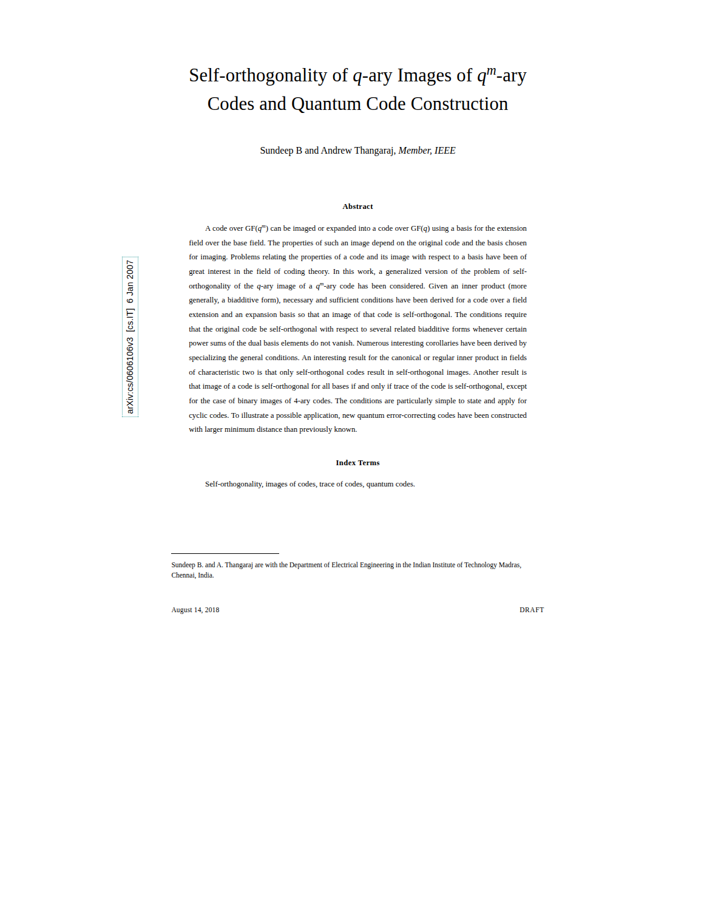arXiv:cs/0606106v3 [cs.IT] 6 Jan 2007
Self-orthogonality of q-ary Images of qm-ary
Codes and Quantum Code Construction
Sundeep B and Andrew Thangaraj, Member, IEEE
Abstract
A code over GF(qm) can be imaged or expanded into a code over GF(q) using a basis for the extension field over the base field. The properties of such an image depend on the original code and the basis chosen for imaging. Problems relating the properties of a code and its image with respect to a basis have been of great interest in the field of coding theory. In this work, a generalized version of the problem of self-orthogonality of the q-ary image of a qm-ary code has been considered. Given an inner product (more generally, a biadditive form), necessary and sufficient conditions have been derived for a code over a field extension and an expansion basis so that an image of that code is self-orthogonal. The conditions require that the original code be self-orthogonal with respect to several related biadditive forms whenever certain power sums of the dual basis elements do not vanish. Numerous interesting corollaries have been derived by specializing the general conditions. An interesting result for the canonical or regular inner product in fields of characteristic two is that only self-orthogonal codes result in self-orthogonal images. Another result is that image of a code is self-orthogonal for all bases if and only if trace of the code is self-orthogonal, except for the case of binary images of 4-ary codes. The conditions are particularly simple to state and apply for cyclic codes. To illustrate a possible application, new quantum error-correcting codes have been constructed with larger minimum distance than previously known.
Index Terms
Self-orthogonality, images of codes, trace of codes, quantum codes.
Sundeep B. and A. Thangaraj are with the Department of Electrical Engineering in the Indian Institute of Technology Madras, Chennai, India.
August 14, 2018
DRAFT